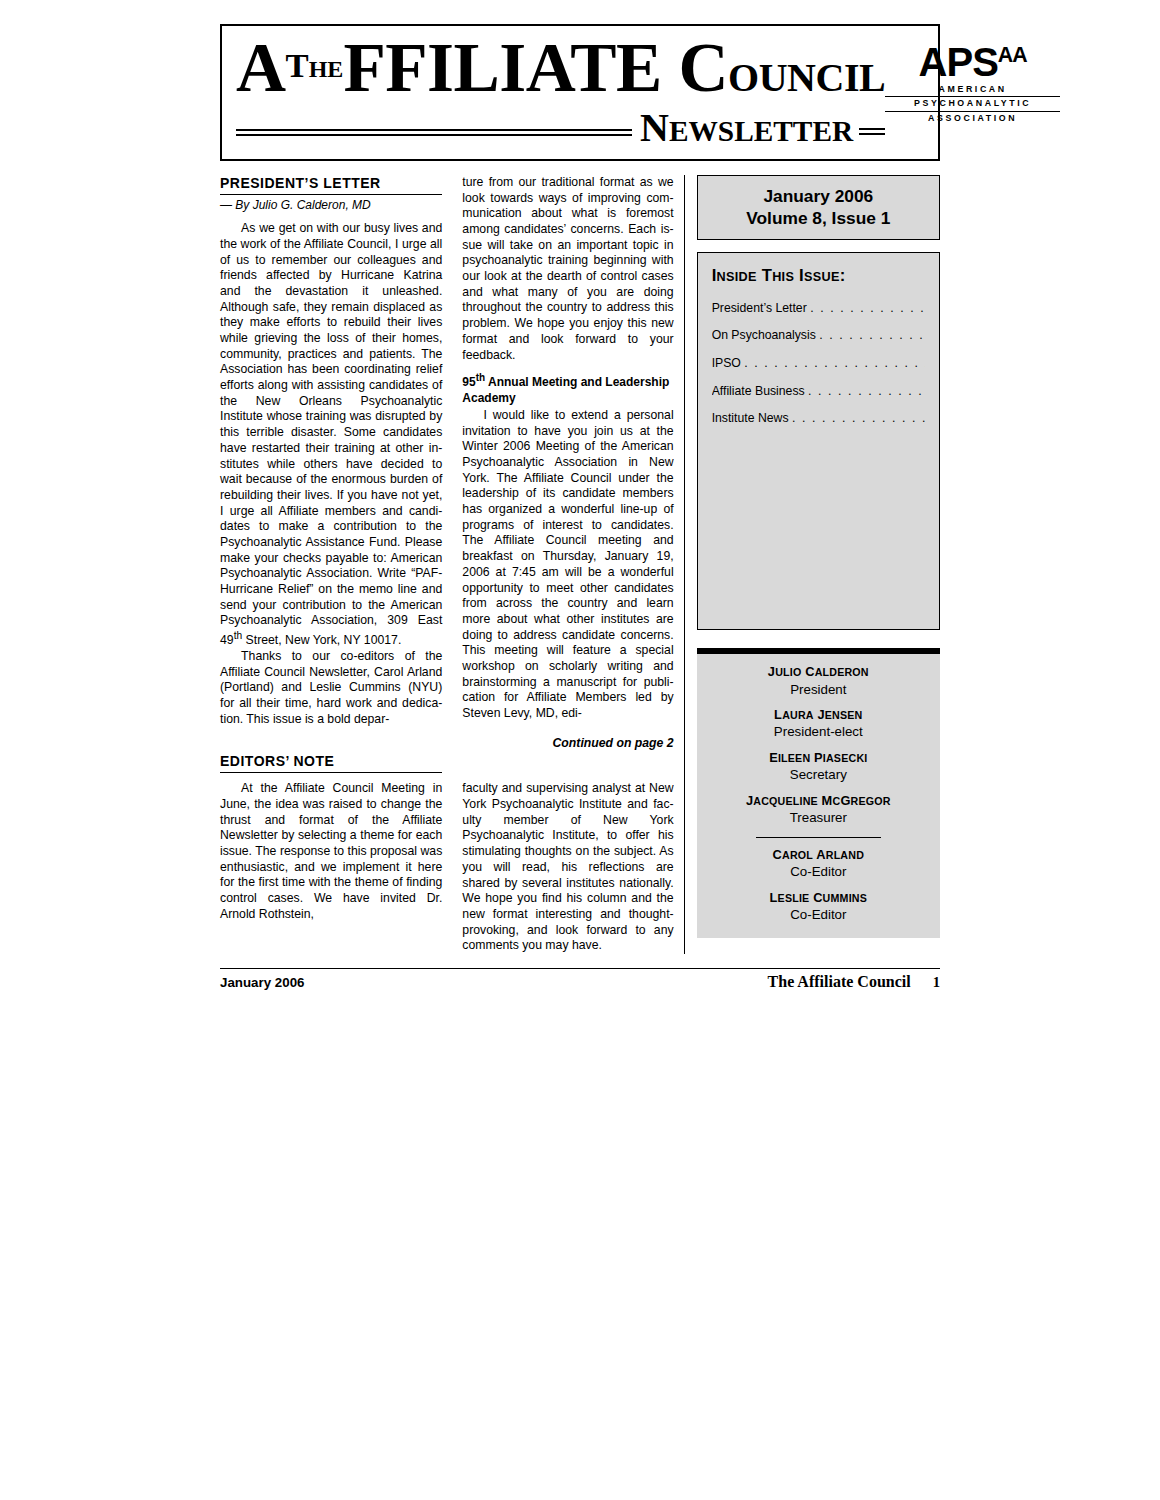ATHEFFILIATE COUNCIL
NEWSLETTER
APSAA
AMERICAN PSYCHOANALYTIC ASSOCIATION
President’s Letter
— By Julio G. Calderon, MD
As we get on with our busy lives and the work of the Affiliate Council, I urge all of us to remember our colleagues and friends affected by Hurricane Katrina and the devastation it unleashed. Although safe, they remain displaced as they make efforts to rebuild their lives while grieving the loss of their homes, community, practices and patients. The Association has been coordinating relief efforts along with assisting candidates of the New Orleans Psychoanalytic Institute whose training was disrupted by this terrible disaster. Some candidates have restarted their training at other institutes while others have decided to wait because of the enormous burden of rebuilding their lives. If you have not yet, I urge all Affiliate members and candidates to make a contribution to the Psychoanalytic Assistance Fund. Please make your checks payable to: American Psychoanalytic Association. Write “PAF-Hurricane Relief” on the memo line and send your contribution to the American Psychoanalytic Association, 309 East 49th Street, New York, NY 10017.
Thanks to our co-editors of the Affiliate Council Newsletter, Carol Arland (Portland) and Leslie Cummins (NYU) for all their time, hard work and dedication. This issue is a bold depar-
Editors’ Note
At the Affiliate Council Meeting in June, the idea was raised to change the thrust and format of the Affiliate Newsletter by selecting a theme for each issue. The response to this proposal was enthusiastic, and we implement it here for the first time with the theme of finding control cases. We have invited Dr. Arnold Rothstein,
ture from our traditional format as we look towards ways of improving communication about what is foremost among candidates’ concerns. Each issue will take on an important topic in psychoanalytic training beginning with our look at the dearth of control cases and what many of you are doing throughout the country to address this problem. We hope you enjoy this new format and look forward to your feedback.
95th Annual Meeting and Leadership Academy
I would like to extend a personal invitation to have you join us at the Winter 2006 Meeting of the American Psychoanalytic Association in New York. The Affiliate Council under the leadership of its candidate members has organized a wonderful line-up of programs of interest to candidates. The Affiliate Council meeting and breakfast on Thursday, January 19, 2006 at 7:45 am will be a wonderful opportunity to meet other candidates from across the country and learn more about what other institutes are doing to address candidate concerns. This meeting will feature a special workshop on scholarly writing and brainstorming a manuscript for publication for Affiliate Members led by Steven Levy, MD, edi-
Continued on page 2
faculty and supervising analyst at New York Psychoanalytic Institute and faculty member of New York Psychoanalytic Institute, to offer his stimulating thoughts on the subject. As you will read, his reflections are shared by several institutes nationally. We hope you find his column and the new format interesting and thought-provoking, and look forward to any comments you may have.
January 2006
Volume 8, Issue 1
INSIDE THIS ISSUE:
President’s Letter . . . . . . . . . . . . . 1
On Psychoanalysis . . . . . . . . . . . . 2
IPSO . . . . . . . . . . . . . . . . . . . . . . 5
Affiliate Business . . . . . . . . . . . . . 6
Institute News . . . . . . . . . . . . . . . 10
JULIO CALDERON
President
LAURA JENSEN
President-elect
EILEEN PIASECKI
Secretary
JACQUELINE MCGREGOR
Treasurer
CAROL ARLAND
Co-Editor
LESLIE CUMMINS
Co-Editor
January 2006
The Affiliate Council 1